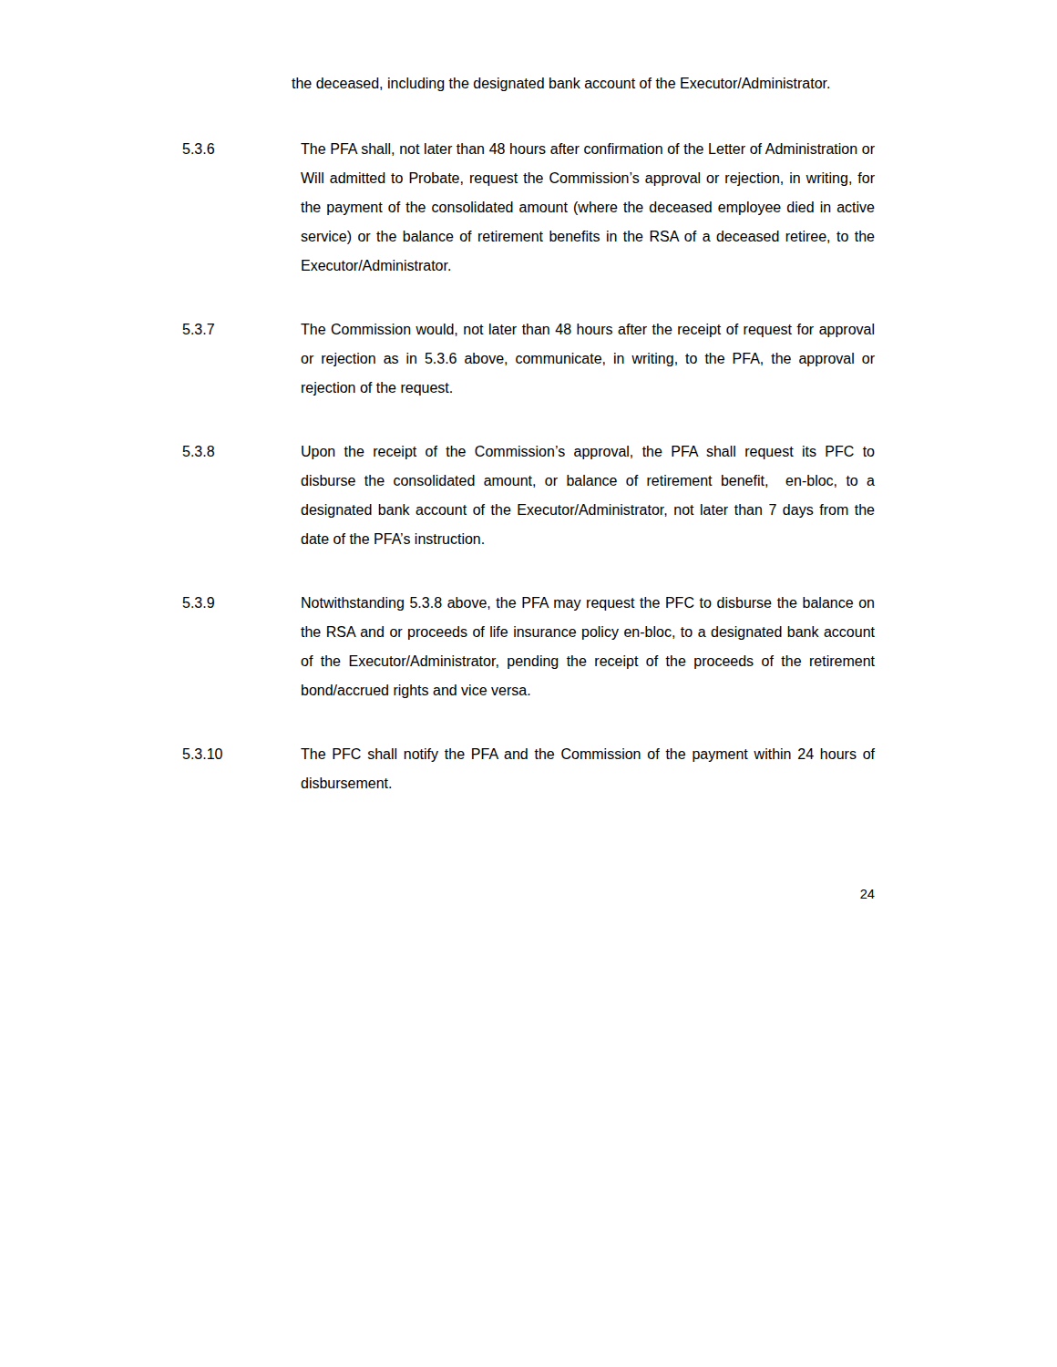the deceased, including the designated bank account of the Executor/Administrator.
5.3.6
The PFA shall, not later than 48 hours after confirmation of the Letter of Administration or Will admitted to Probate, request the Commission’s approval or rejection, in writing, for the payment of the consolidated amount (where the deceased employee died in active service) or the balance of retirement benefits in the RSA of a deceased retiree, to the Executor/Administrator.
5.3.7
The Commission would, not later than 48 hours after the receipt of request for approval or rejection as in 5.3.6 above, communicate, in writing, to the PFA, the approval or rejection of the request.
5.3.8
Upon the receipt of the Commission’s approval, the PFA shall request its PFC to disburse the consolidated amount, or balance of retirement benefit, en-bloc, to a designated bank account of the Executor/Administrator, not later than 7 days from the date of the PFA’s instruction.
5.3.9
Notwithstanding 5.3.8 above, the PFA may request the PFC to disburse the balance on the RSA and or proceeds of life insurance policy en-bloc, to a designated bank account of the Executor/Administrator, pending the receipt of the proceeds of the retirement bond/accrued rights and vice versa.
5.3.10
The PFC shall notify the PFA and the Commission of the payment within 24 hours of disbursement.
24